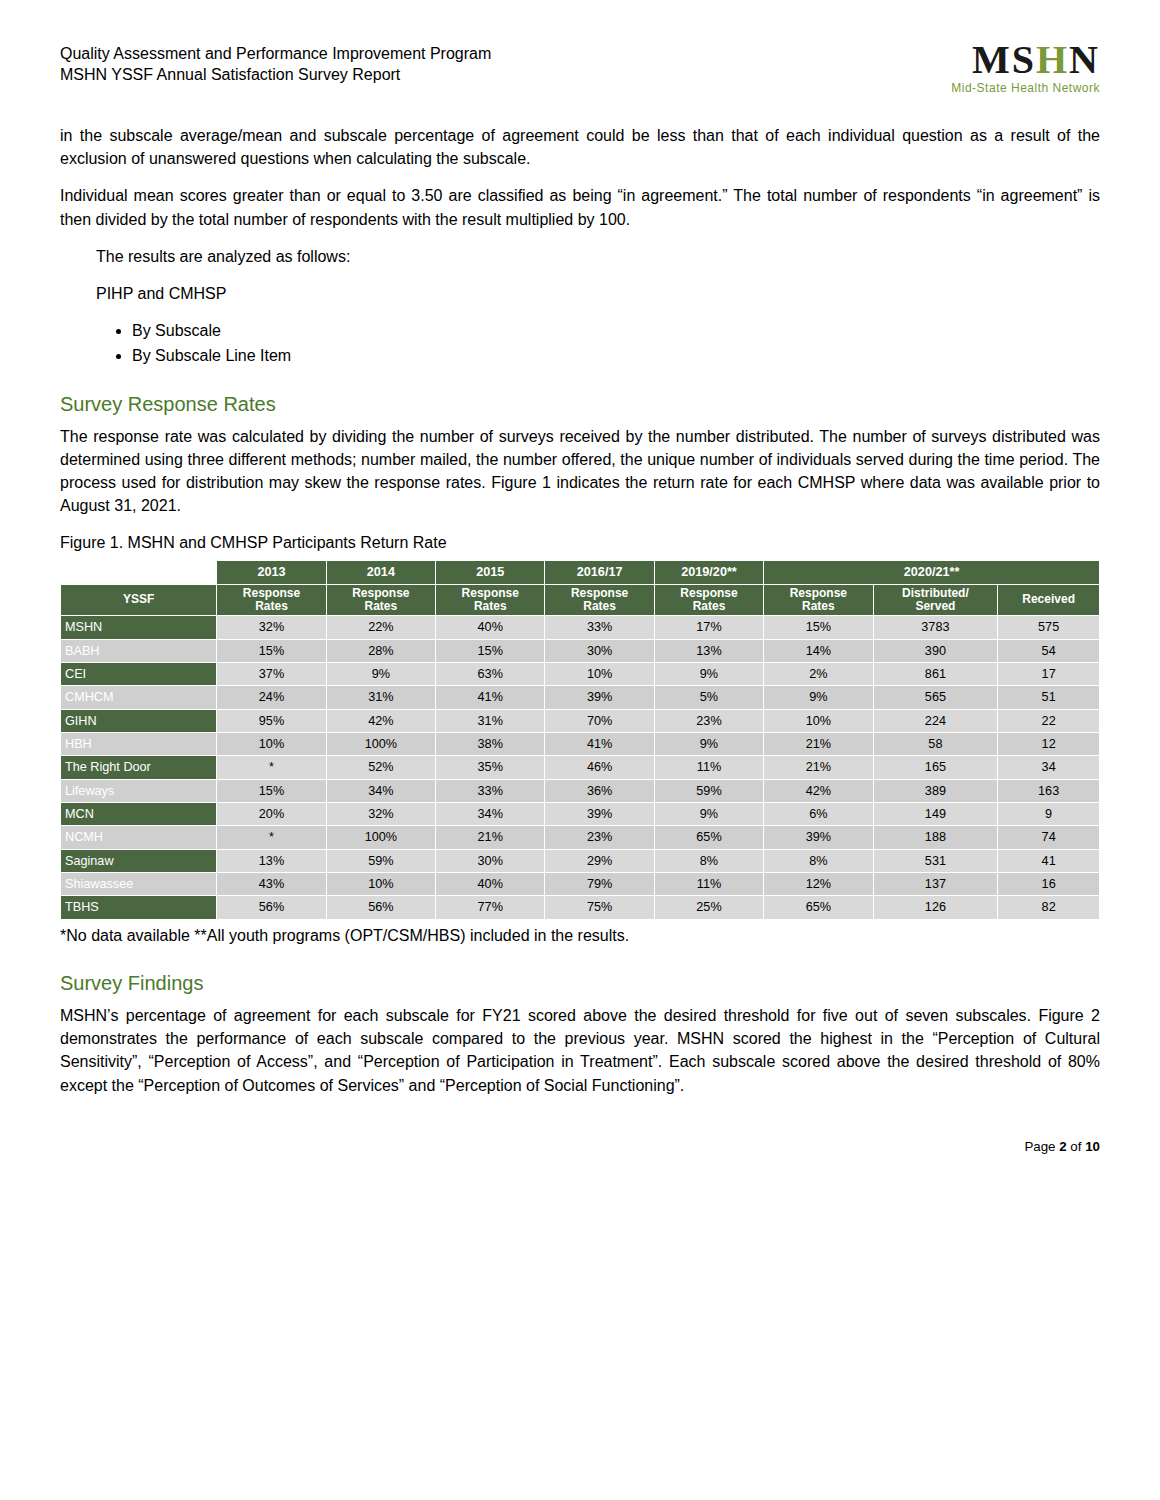Quality Assessment and Performance Improvement Program
MSHN YSSF Annual Satisfaction Survey Report
MSHN
Mid-State Health Network
in the subscale average/mean and subscale percentage of agreement could be less than that of each individual question as a result of the exclusion of unanswered questions when calculating the subscale.
Individual mean scores greater than or equal to 3.50 are classified as being “in agreement.” The total number of respondents “in agreement” is then divided by the total number of respondents with the result multiplied by 100.
The results are analyzed as follows:
PIHP and CMHSP
By Subscale
By Subscale Line Item
Survey Response Rates
The response rate was calculated by dividing the number of surveys received by the number distributed. The number of surveys distributed was determined using three different methods; number mailed, the number offered, the unique number of individuals served during the time period. The process used for distribution may skew the response rates. Figure 1 indicates the return rate for each CMHSP where data was available prior to August 31, 2021.
Figure 1. MSHN and CMHSP Participants Return Rate
| | 2013 | 2014 | 2015 | 2016/17 | 2019/20** | 2020/21** |
| --- | --- | --- | --- | --- | --- | --- |
| YSSF | Response Rates | Response Rates | Response Rates | Response Rates | Response Rates | Response Rates | Distributed/ Served | Received |
| MSHN | 32% | 22% | 40% | 33% | 17% | 15% | 3783 | 575 |
| BABH | 15% | 28% | 15% | 30% | 13% | 14% | 390 | 54 |
| CEI | 37% | 9% | 63% | 10% | 9% | 2% | 861 | 17 |
| CMHCM | 24% | 31% | 41% | 39% | 5% | 9% | 565 | 51 |
| GIHN | 95% | 42% | 31% | 70% | 23% | 10% | 224 | 22 |
| HBH | 10% | 100% | 38% | 41% | 9% | 21% | 58 | 12 |
| The Right Door | * | 52% | 35% | 46% | 11% | 21% | 165 | 34 |
| Lifeways | 15% | 34% | 33% | 36% | 59% | 42% | 389 | 163 |
| MCN | 20% | 32% | 34% | 39% | 9% | 6% | 149 | 9 |
| NCMH | * | 100% | 21% | 23% | 65% | 39% | 188 | 74 |
| Saginaw | 13% | 59% | 30% | 29% | 8% | 8% | 531 | 41 |
| Shiawassee | 43% | 10% | 40% | 79% | 11% | 12% | 137 | 16 |
| TBHS | 56% | 56% | 77% | 75% | 25% | 65% | 126 | 82 |
*No data available **All youth programs (OPT/CSM/HBS) included in the results.
Survey Findings
MSHN’s percentage of agreement for each subscale for FY21 scored above the desired threshold for five out of seven subscales. Figure 2 demonstrates the performance of each subscale compared to the previous year. MSHN scored the highest in the “Perception of Cultural Sensitivity”, “Perception of Access”, and “Perception of Participation in Treatment”. Each subscale scored above the desired threshold of 80% except the “Perception of Outcomes of Services” and “Perception of Social Functioning”.
Page 2 of 10